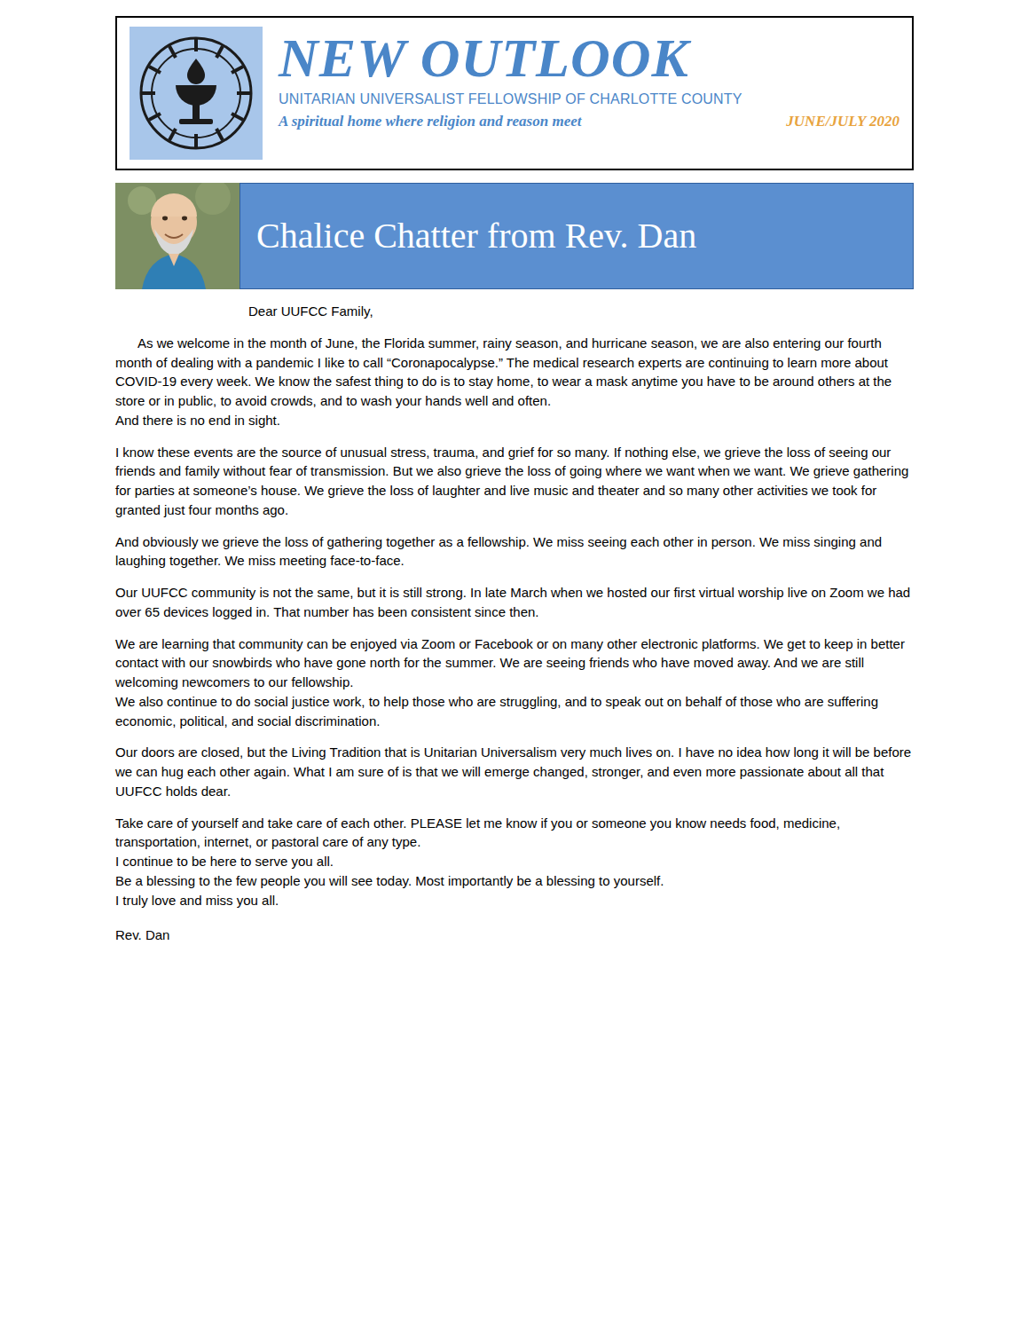NEW OUTLOOK
UNITARIAN UNIVERSALIST FELLOWSHIP OF CHARLOTTE COUNTY
A spiritual home where religion and reason meet JUNE/JULY 2020
Chalice Chatter from Rev. Dan
Dear UUFCC Family,
As we welcome in the month of June, the Florida summer, rainy season, and hurricane season, we are also entering our fourth month of dealing with a pandemic I like to call “Coronapocalypse.” The medical research experts are continuing to learn more about COVID-19 every week. We know the safest thing to do is to stay home, to wear a mask anytime you have to be around others at the store or in public, to avoid crowds, and to wash your hands well and often.
And there is no end in sight.
I know these events are the source of unusual stress, trauma, and grief for so many. If nothing else, we grieve the loss of seeing our friends and family without fear of transmission. But we also grieve the loss of going where we want when we want. We grieve gathering for parties at someone’s house. We grieve the loss of laughter and live music and theater and so many other activities we took for granted just four months ago.
And obviously we grieve the loss of gathering together as a fellowship. We miss seeing each other in person. We miss singing and laughing together. We miss meeting face-to-face.
Our UUFCC community is not the same, but it is still strong. In late March when we hosted our first virtual worship live on Zoom we had over 65 devices logged in. That number has been consistent since then.
We are learning that community can be enjoyed via Zoom or Facebook or on many other electronic platforms. We get to keep in better contact with our snowbirds who have gone north for the summer. We are seeing friends who have moved away. And we are still welcoming newcomers to our fellowship.
We also continue to do social justice work, to help those who are struggling, and to speak out on behalf of those who are suffering economic, political, and social discrimination.
Our doors are closed, but the Living Tradition that is Unitarian Universalism very much lives on. I have no idea how long it will be before we can hug each other again. What I am sure of is that we will emerge changed, stronger, and even more passionate about all that UUFCC holds dear.
Take care of yourself and take care of each other. PLEASE let me know if you or someone you know needs food, medicine, transportation, internet, or pastoral care of any type.
I continue to be here to serve you all.
Be a blessing to the few people you will see today. Most importantly be a blessing to yourself.
I truly love and miss you all.
Rev. Dan